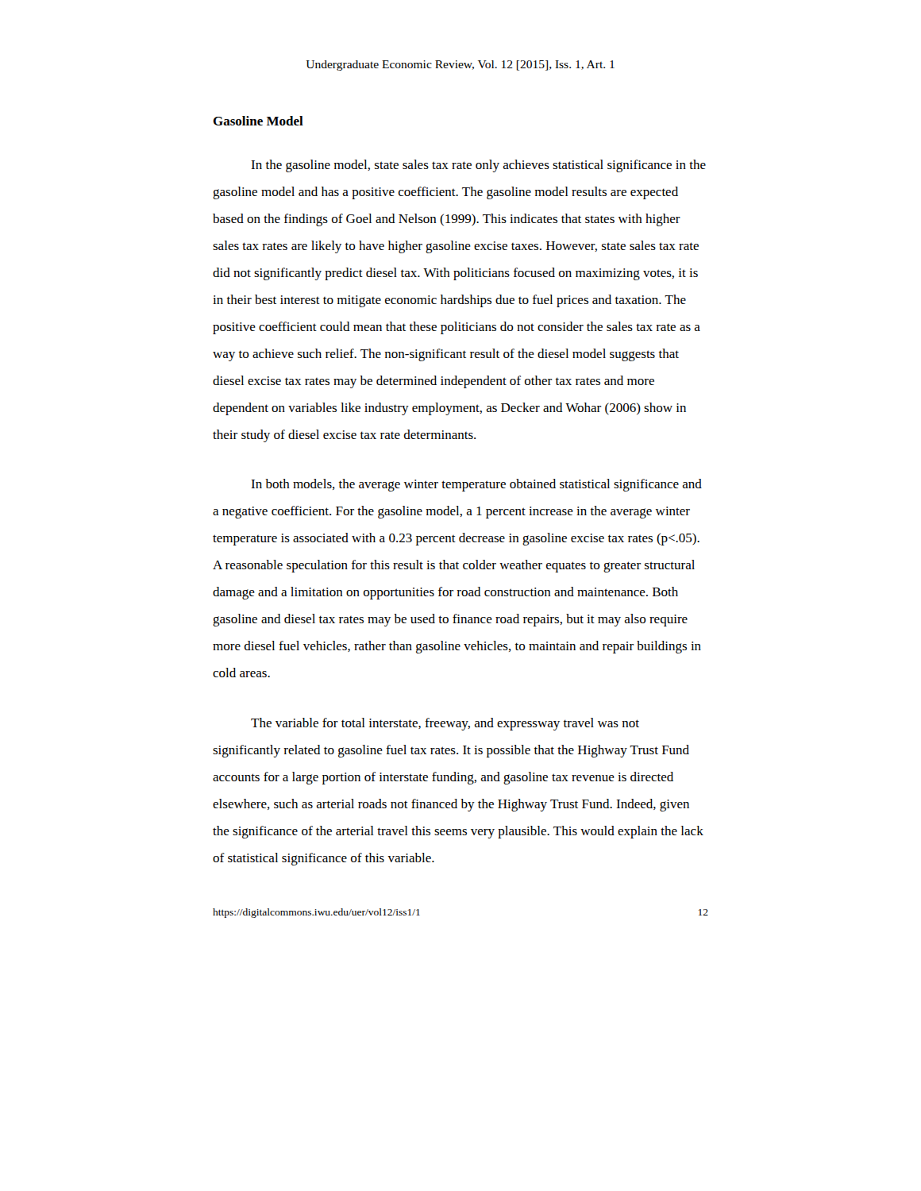Undergraduate Economic Review, Vol. 12 [2015], Iss. 1, Art. 1
Gasoline Model
In the gasoline model, state sales tax rate only achieves statistical significance in the gasoline model and has a positive coefficient. The gasoline model results are expected based on the findings of Goel and Nelson (1999). This indicates that states with higher sales tax rates are likely to have higher gasoline excise taxes. However, state sales tax rate did not significantly predict diesel tax. With politicians focused on maximizing votes, it is in their best interest to mitigate economic hardships due to fuel prices and taxation. The positive coefficient could mean that these politicians do not consider the sales tax rate as a way to achieve such relief. The non-significant result of the diesel model suggests that diesel excise tax rates may be determined independent of other tax rates and more dependent on variables like industry employment, as Decker and Wohar (2006) show in their study of diesel excise tax rate determinants.
In both models, the average winter temperature obtained statistical significance and a negative coefficient. For the gasoline model, a 1 percent increase in the average winter temperature is associated with a 0.23 percent decrease in gasoline excise tax rates (p<.05). A reasonable speculation for this result is that colder weather equates to greater structural damage and a limitation on opportunities for road construction and maintenance. Both gasoline and diesel tax rates may be used to finance road repairs, but it may also require more diesel fuel vehicles, rather than gasoline vehicles, to maintain and repair buildings in cold areas.
The variable for total interstate, freeway, and expressway travel was not significantly related to gasoline fuel tax rates. It is possible that the Highway Trust Fund accounts for a large portion of interstate funding, and gasoline tax revenue is directed elsewhere, such as arterial roads not financed by the Highway Trust Fund. Indeed, given the significance of the arterial travel this seems very plausible. This would explain the lack of statistical significance of this variable.
https://digitalcommons.iwu.edu/uer/vol12/iss1/1 12